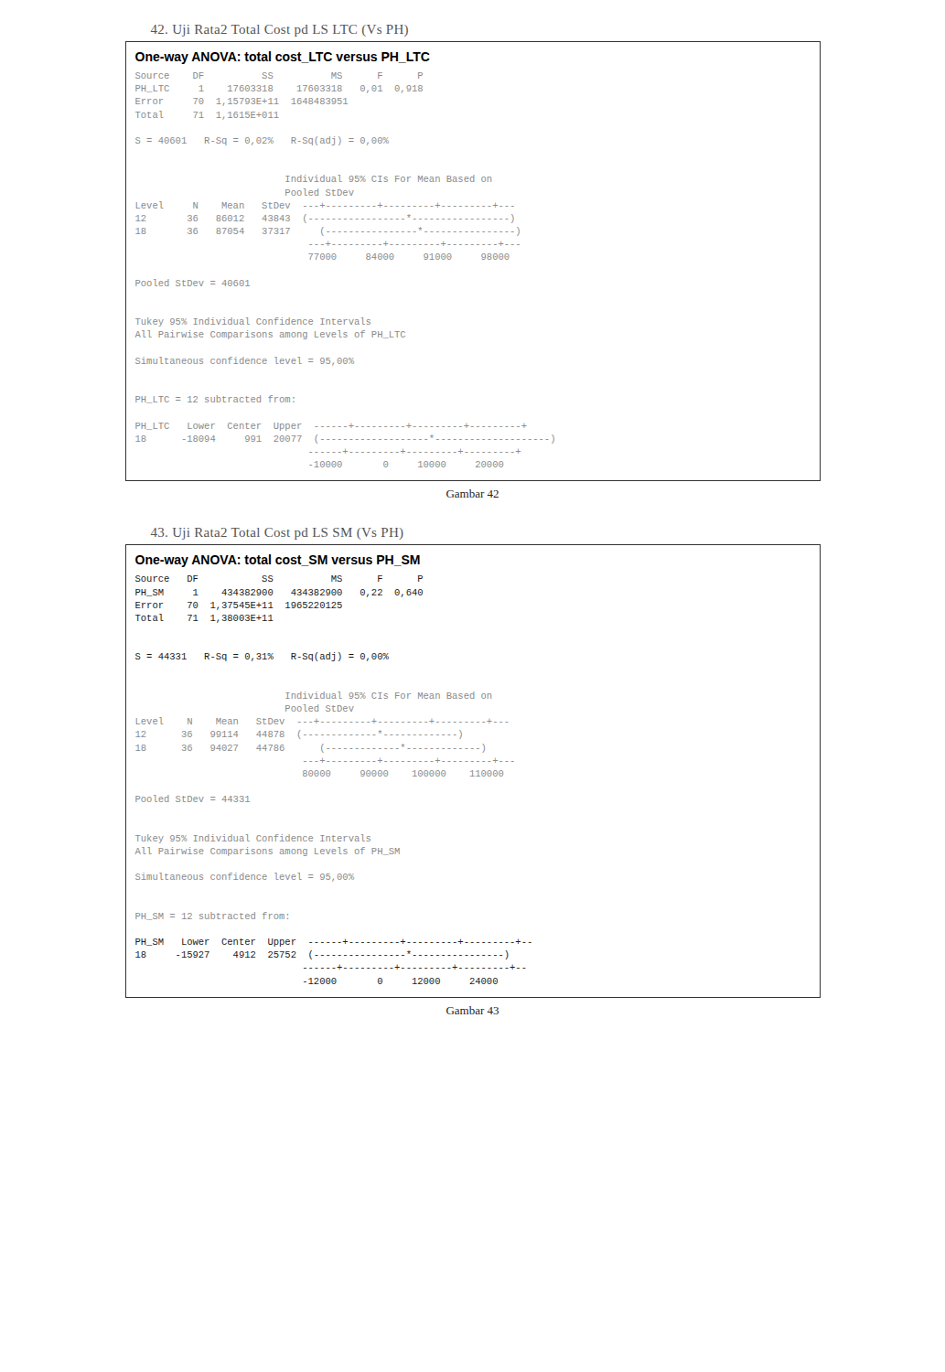42. Uji Rata2 Total Cost pd LS LTC (Vs PH)
One-way ANOVA: total cost_LTC versus PH_LTC
Source    DF          SS          MS      F      P
PH_LTC     1    17603318    17603318   0,01  0,918
Error     70  1,15793E+11  1648483951
Total     71  1,1615E+011

S = 40601   R-Sq = 0,02%   R-Sq(adj) = 0,00%


                          Individual 95% CIs For Mean Based on
                          Pooled StDev
Level     N    Mean   StDev  ---+---------+---------+---------+---
12       36   86012   43843  (-----------------*-----------------)
18       36   87054   37317     (----------------*----------------)
                              ---+---------+---------+---------+---
                              77000     84000     91000     98000

Pooled StDev = 40601


Tukey 95% Individual Confidence Intervals
All Pairwise Comparisons among Levels of PH_LTC

Simultaneous confidence level = 95,00%


PH_LTC = 12 subtracted from:

PH_LTC   Lower  Center  Upper  ------+---------+---------+---------+
18      -18094     991  20077  (-------------------*--------------------)
                              ------+---------+---------+---------+
                              -10000       0     10000     20000
Gambar 42
43. Uji Rata2 Total Cost pd LS SM (Vs PH)
One-way ANOVA: total cost_SM versus PH_SM
Source   DF           SS          MS      F      P
PH_SM     1    434382900   434382900   0,22  0,640
Error    70  1,37545E+11  1965220125
Total    71  1,38003E+11


S = 44331   R-Sq = 0,31%   R-Sq(adj) = 0,00%


                          Individual 95% CIs For Mean Based on
                          Pooled StDev
Level    N    Mean   StDev  ---+---------+---------+---------+---
12      36   99114   44878  (-------------*-------------)
18      36   94027   44786      (-------------*-------------)
                             ---+---------+---------+---------+---
                             80000     90000    100000    110000

Pooled StDev = 44331


Tukey 95% Individual Confidence Intervals
All Pairwise Comparisons among Levels of PH_SM

Simultaneous confidence level = 95,00%


PH_SM = 12 subtracted from:

PH_SM   Lower  Center  Upper  ------+---------+---------+---------+--
18     -15927    4912  25752  (----------------*----------------)
                             ------+---------+---------+---------+--
                             -12000       0     12000     24000
Gambar 43